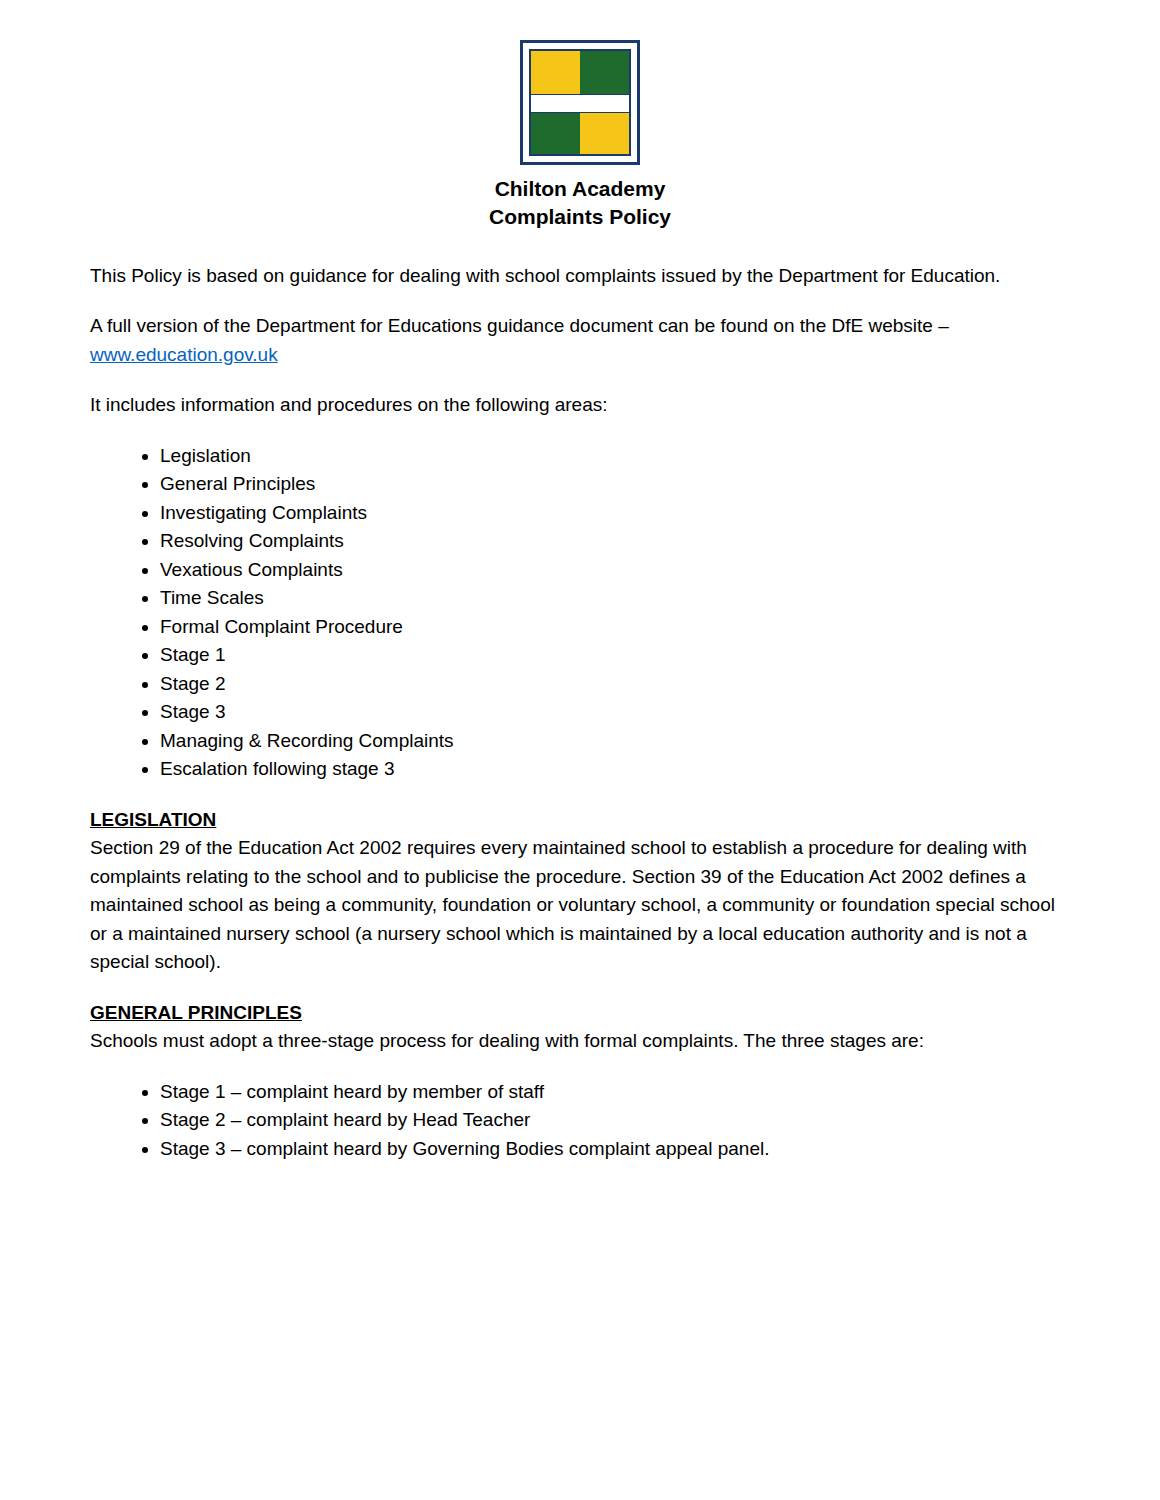Chilton Academy
Complaints Policy
This Policy is based on guidance for dealing with school complaints issued by the Department for Education.
A full version of the Department for Educations guidance document can be found on the DfE website – www.education.gov.uk
It includes information and procedures on the following areas:
Legislation
General Principles
Investigating Complaints
Resolving Complaints
Vexatious Complaints
Time Scales
Formal Complaint Procedure
Stage 1
Stage 2
Stage 3
Managing & Recording Complaints
Escalation following stage 3
LEGISLATION
Section 29 of the Education Act 2002 requires every maintained school to establish a procedure for dealing with complaints relating to the school and to publicise the procedure. Section 39 of the Education Act 2002 defines a maintained school as being a community, foundation or voluntary school, a community or foundation special school or a maintained nursery school (a nursery school which is maintained by a local education authority and is not a special school).
GENERAL PRINCIPLES
Schools must adopt a three-stage process for dealing with formal complaints. The three stages are:
Stage 1 – complaint heard by member of staff
Stage 2 – complaint heard by Head Teacher
Stage 3 – complaint heard by Governing Bodies complaint appeal panel.